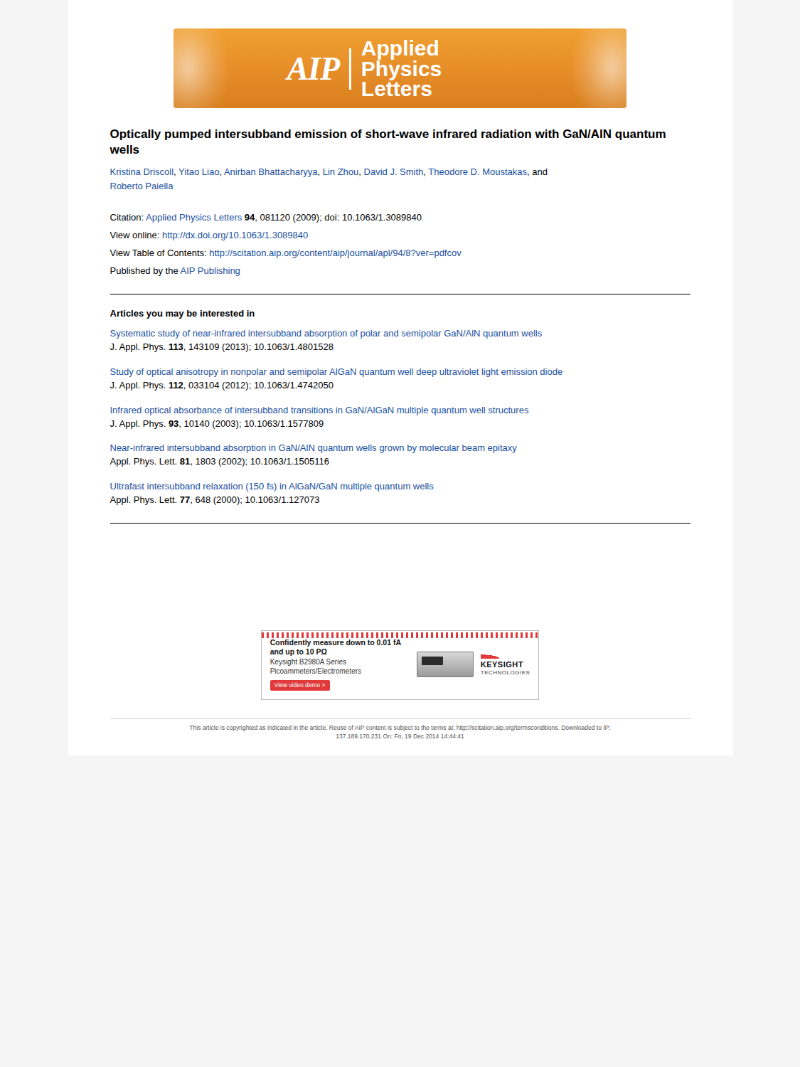AIP Applied Physics Letters
Optically pumped intersubband emission of short-wave infrared radiation with GaN/AlN quantum wells
Kristina Driscoll, Yitao Liao, Anirban Bhattacharyya, Lin Zhou, David J. Smith, Theodore D. Moustakas, and
Roberto Paiella
Citation: Applied Physics Letters 94, 081120 (2009); doi: 10.1063/1.3089840
View online: http://dx.doi.org/10.1063/1.3089840
View Table of Contents: http://scitation.aip.org/content/aip/journal/apl/94/8?ver=pdfcov
Published by the AIP Publishing
Articles you may be interested in
Systematic study of near-infrared intersubband absorption of polar and semipolar GaN/AlN quantum wells
J. Appl. Phys. 113, 143109 (2013); 10.1063/1.4801528
Study of optical anisotropy in nonpolar and semipolar AlGaN quantum well deep ultraviolet light emission diode
J. Appl. Phys. 112, 033104 (2012); 10.1063/1.4742050
Infrared optical absorbance of intersubband transitions in GaN/AlGaN multiple quantum well structures
J. Appl. Phys. 93, 10140 (2003); 10.1063/1.1577809
Near-infrared intersubband absorption in GaN/AlN quantum wells grown by molecular beam epitaxy
Appl. Phys. Lett. 81, 1803 (2002); 10.1063/1.1505116
Ultrafast intersubband relaxation (150 fs) in AlGaN/GaN multiple quantum wells
Appl. Phys. Lett. 77, 648 (2000); 10.1063/1.127073
Confidently measure down to 0.01 fA and up to 10 PΩ Keysight B2980A Series Picoammeters/Electrometers View video demo >
KEYSIGHT
TECHNOLOGIES
This article is copyrighted as indicated in the article. Reuse of AIP content is subject to the terms at: http://scitation.aip.org/termsconditions. Downloaded to IP:
137.189.170.231 On: Fri, 19 Dec 2014 14:44:41